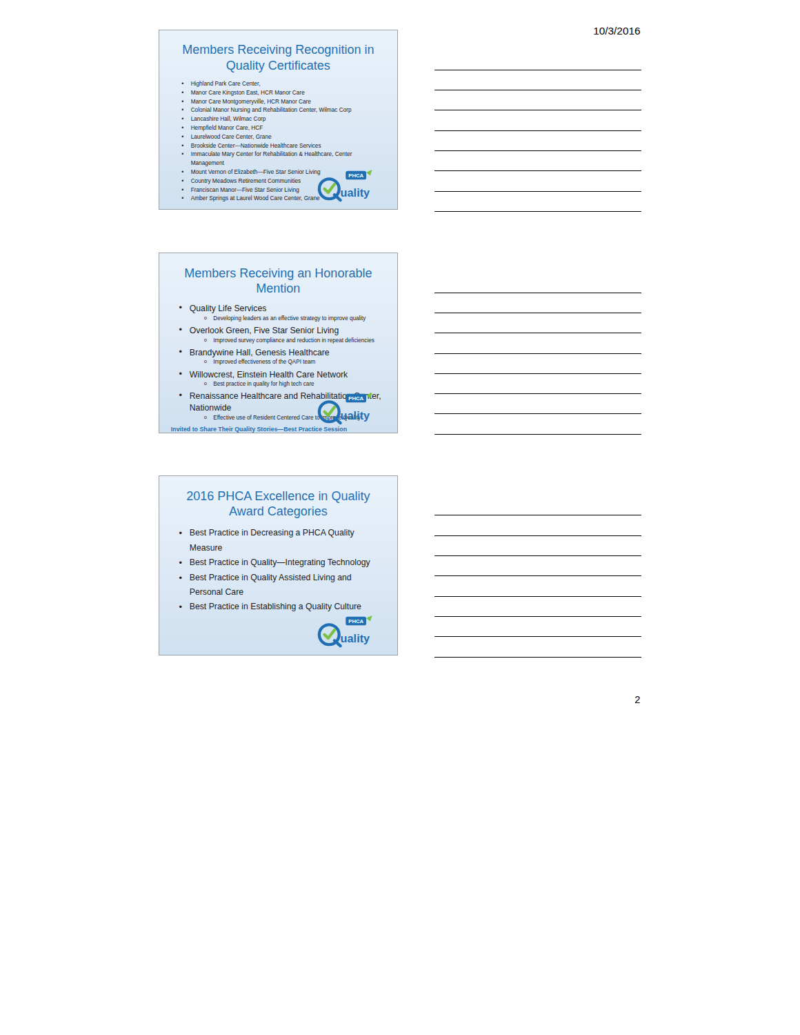10/3/2016
Members Receiving Recognition in
Quality Certificates
Highland Park Care Center,
Manor Care Kingston East, HCR Manor Care
Manor Care Montgomeryville, HCR Manor Care
Colonial Manor Nursing and Rehabilitation Center, Wilmac Corp
Lancashire Hall, Wilmac Corp
Hempfield Manor Care, HCF
Laurelwood Care Center, Grane
Brookside Center—Nationwide Healthcare Services
Immaculate Mary Center for Rehabilitation & Healthcare, Center Management
Mount Vernon of Elizabeth—Five Star Senior Living
Country Meadows Retirement Communities
Franciscan Manor—Five Star Senior Living
Amber Springs at Laurel Wood Care Center, Grane
PHCA Quality PHCA uality
Members Receiving an Honorable
Mention
Quality Life Services
Developing leaders as an effective strategy to improve quality
Overlook Green, Five Star Senior Living
Improved survey compliance and reduction in repeat deficiencies
Brandywine Hall, Genesis Healthcare
Improved effectiveness of the QAPI team
Willowcrest, Einstein Health Care Network
Best practice in quality for high tech care
Renaissance Healthcare and Rehabilitation Center, Nationwide
Effective use of Resident Centered Care to Improve Quality
Invited to Share Their Quality Stories—Best Practice Session at the PHCA Quality Symposium, May 23, 2017
PHCA Quality PHCA uality
2016 PHCA Excellence in Quality
Award Categories
Best Practice in Decreasing a PHCA Quality Measure
Best Practice in Quality—Integrating Technology
Best Practice in Quality Assisted Living and Personal Care
Best Practice in Establishing a Quality Culture
PHCA Quality PHCA uality
2